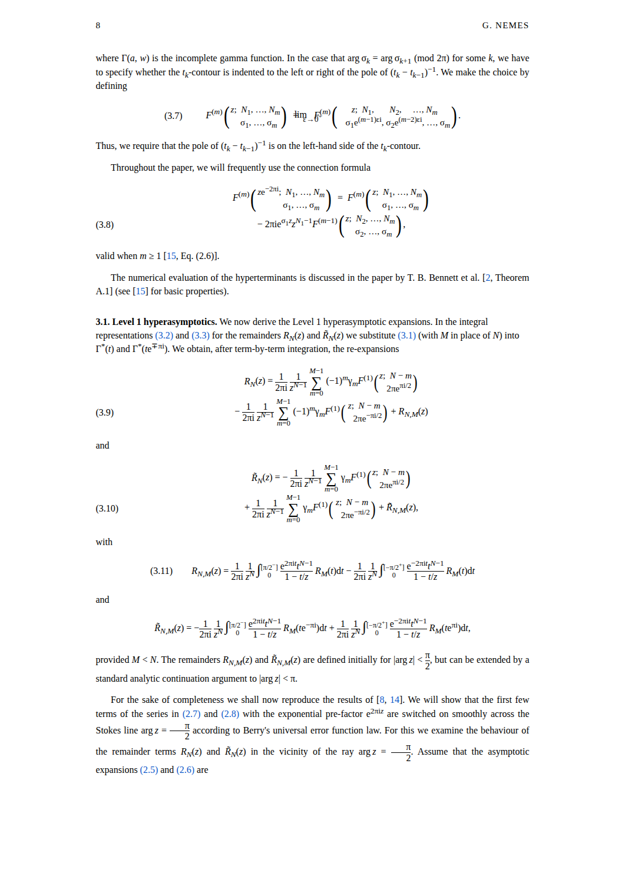8 G. NEMES
where Γ(a, w) is the incomplete gamma function. In the case that arg σk = arg σk+1 (mod 2π) for some k, we have to specify whether the tk-contour is indented to the left or right of the pole of (tk − tk−1)−1. We make the choice by defining
(3.7) F(m)(z; N1, …, Nm σ1, …, σm) = ε→0+ lim F(m)(z; N1, N2, …, Nm σ1e(m−1)εi, σ2e(m−2)εi, …, σm).
Thus, we require that the pole of (tk − tk−1)−1 is on the left-hand side of the tk-contour.
Throughout the paper, we will frequently use the connection formula
F(m)(ze−2πi; N1, …, Nm σ1, …, σm) = F(m)(z; N1, …, Nm σ1, …, σm)
(3.8)
− 2πieσ1zzN1−1F(m−1)(z; N2, …, Nm σ2, …, σm),
valid when m ≥ 1 [15, Eq. (2.6)].
The numerical evaluation of the hyperterminants is discussed in the paper by T. B. Bennett et al. [2, Theorem A.1] (see [15] for basic properties).
3.1. Level 1 hyperasymptotics.
We now derive the Level 1 hyperasymptotic expansions. In the integral representations (3.2) and (3.3) for the remainders RN(z) and R̃N(z) we substitute (3.1) (with M in place of N) into Γ*(t) and Γ*(te∓πi). We obtain, after term-by-term integration, the re-expansions
RN(z) = 12πi 1 zN−1 M−1∑m=0 (−1)mγmF(1)(z; N − m 2πeπi/2)
(3.9)
− 12πi 1 zN−1 M−1∑m=0 (−1)mγmF(1)(z; N − m 2πe−πi/2) + RN,M(z)
and
R̃N(z) = − 12πi 1 zN−1 M−1∑m=0 γmF(1)(z; N − m 2πeπi/2)
(3.10)
+ 12πi 1 zN−1 M−1∑m=0 γmF(1)(z; N − m 2πe−πi/2) + R̃N,M(z),
with
(3.11) RN,M(z) = 12πi 1 zN ∫[π/2−] 0 e2πittN−11 − t/z RM(t)dt − 12πi 1 zN ∫[−π/2+] 0 e−2πittN−11 − t/z RM(t)dt
and
R̃N,M(z) = −12πi 1 zN ∫[π/2−] 0 e2πittN−11 − t/z RM(te−πi)dt + 12πi 1 zN ∫[−π/2+] 0 e−2πittN−11 − t/z RM(teπi)dt,
provided M < N. The remainders RN,M(z) and R̃N,M(z) are defined initially for |arg z| < π 2, but can be extended by a standard analytic continuation argument to |arg z| < π.
For the sake of completeness we shall now reproduce the results of [8, 14]. We will show that the first few terms of the series in (2.7) and (2.8) with the exponential pre-factor e2πiz are switched on smoothly across the Stokes line arg z = π 2 according to Berry's universal error function law. For this we examine the behaviour of the remainder terms RN(z) and R̃N(z) in the vicinity of the ray arg z = π 2. Assume that the asymptotic expansions (2.5) and (2.6) are